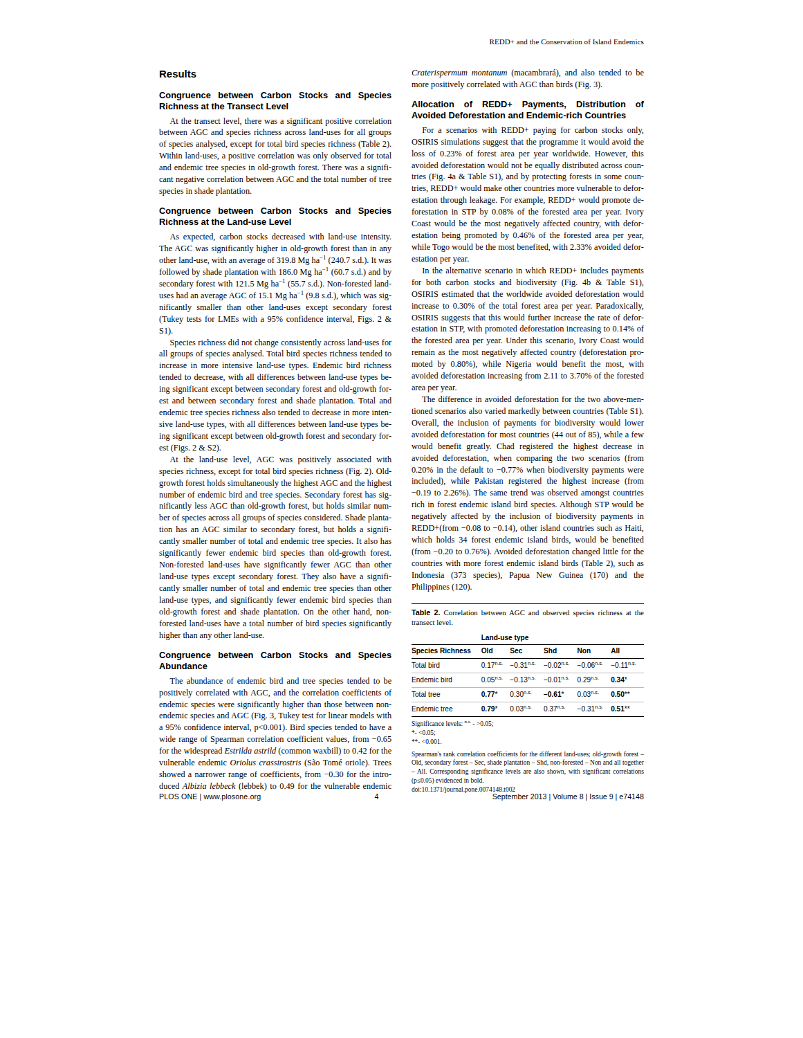REDD+ and the Conservation of Island Endemics
Results
Congruence between Carbon Stocks and Species Richness at the Transect Level
At the transect level, there was a significant positive correlation between AGC and species richness across land-uses for all groups of species analysed, except for total bird species richness (Table 2). Within land-uses, a positive correlation was only observed for total and endemic tree species in old-growth forest. There was a significant negative correlation between AGC and the total number of tree species in shade plantation.
Congruence between Carbon Stocks and Species Richness at the Land-use Level
As expected, carbon stocks decreased with land-use intensity. The AGC was significantly higher in old-growth forest than in any other land-use, with an average of 319.8 Mg ha−1 (240.7 s.d.). It was followed by shade plantation with 186.0 Mg ha−1 (60.7 s.d.) and by secondary forest with 121.5 Mg ha−1 (55.7 s.d.). Non-forested land-uses had an average AGC of 15.1 Mg ha−1 (9.8 s.d.), which was significantly smaller than other land-uses except secondary forest (Tukey tests for LMEs with a 95% confidence interval, Figs. 2 & S1).
Species richness did not change consistently across land-uses for all groups of species analysed. Total bird species richness tended to increase in more intensive land-use types. Endemic bird richness tended to decrease, with all differences between land-use types being significant except between secondary forest and old-growth forest and between secondary forest and shade plantation. Total and endemic tree species richness also tended to decrease in more intensive land-use types, with all differences between land-use types being significant except between old-growth forest and secondary forest (Figs. 2 & S2).
At the land-use level, AGC was positively associated with species richness, except for total bird species richness (Fig. 2). Old-growth forest holds simultaneously the highest AGC and the highest number of endemic bird and tree species. Secondary forest has significantly less AGC than old-growth forest, but holds similar number of species across all groups of species considered. Shade plantation has an AGC similar to secondary forest, but holds a significantly smaller number of total and endemic tree species. It also has significantly fewer endemic bird species than old-growth forest. Non-forested land-uses have significantly fewer AGC than other land-use types except secondary forest. They also have a significantly smaller number of total and endemic tree species than other land-use types, and significantly fewer endemic bird species than old-growth forest and shade plantation. On the other hand, non-forested land-uses have a total number of bird species significantly higher than any other land-use.
Congruence between Carbon Stocks and Species Abundance
The abundance of endemic bird and tree species tended to be positively correlated with AGC, and the correlation coefficients of endemic species were significantly higher than those between non-endemic species and AGC (Fig. 3, Tukey test for linear models with a 95% confidence interval, p<0.001). Bird species tended to have a wide range of Spearman correlation coefficient values, from −0.65 for the widespread Estrilda astrild (common waxbill) to 0.42 for the vulnerable endemic Oriolus crassirostris (São Tomé oriole). Trees showed a narrower range of coefficients, from −0.30 for the introduced Albizia lebbeck (lebbek) to 0.49 for the vulnerable endemic Craterispermum montanum (macambrará), and also tended to be more positively correlated with AGC than birds (Fig. 3).
Allocation of REDD+ Payments, Distribution of Avoided Deforestation and Endemic-rich Countries
For a scenarios with REDD+ paying for carbon stocks only, OSIRIS simulations suggest that the programme it would avoid the loss of 0.23% of forest area per year worldwide. However, this avoided deforestation would not be equally distributed across countries (Fig. 4a & Table S1), and by protecting forests in some countries, REDD+ would make other countries more vulnerable to deforestation through leakage. For example, REDD+ would promote deforestation in STP by 0.08% of the forested area per year. Ivory Coast would be the most negatively affected country, with deforestation being promoted by 0.46% of the forested area per year, while Togo would be the most benefited, with 2.33% avoided deforestation per year.
In the alternative scenario in which REDD+ includes payments for both carbon stocks and biodiversity (Fig. 4b & Table S1), OSIRIS estimated that the worldwide avoided deforestation would increase to 0.30% of the total forest area per year. Paradoxically, OSIRIS suggests that this would further increase the rate of deforestation in STP, with promoted deforestation increasing to 0.14% of the forested area per year. Under this scenario, Ivory Coast would remain as the most negatively affected country (deforestation promoted by 0.80%), while Nigeria would benefit the most, with avoided deforestation increasing from 2.11 to 3.70% of the forested area per year.
The difference in avoided deforestation for the two above-mentioned scenarios also varied markedly between countries (Table S1). Overall, the inclusion of payments for biodiversity would lower avoided deforestation for most countries (44 out of 85), while a few would benefit greatly. Chad registered the highest decrease in avoided deforestation, when comparing the two scenarios (from 0.20% in the default to −0.77% when biodiversity payments were included), while Pakistan registered the highest increase (from −0.19 to 2.26%). The same trend was observed amongst countries rich in forest endemic island bird species. Although STP would be negatively affected by the inclusion of biodiversity payments in REDD+(from −0.08 to −0.14), other island countries such as Haiti, which holds 34 forest endemic island birds, would be benefited (from −0.20 to 0.76%). Avoided deforestation changed little for the countries with more forest endemic island birds (Table 2), such as Indonesia (373 species), Papua New Guinea (170) and the Philippines (120).
Table 2. Correlation between AGC and observed species richness at the transect level.
| | Land-use type |
| --- | --- |
| Species Richness | Old | Sec | Shd | Non | All |
| Total bird | 0.17 n.s. | −0.31 n.s. | −0.02 n.s. | −0.06 n.s. | −0.11 n.s. |
| Endemic bird | 0.05 n.s. | −0.13 n.s. | −0.01 n.s. | 0.29 n.s. | 0.34 * |
| Total tree | 0.77 * | 0.30 n.s. | −0.61 * | 0.03 n.s. | 0.50 ** |
| Endemic tree | 0.79 * | 0.03 n.s. | 0.37 n.s. | −0.31 n.s. | 0.51 ** |
Significance levels: n.s. - >0.05;
*- <0.05;
**- <0.001.
Spearman's rank correlation coefficients for the different land-uses; old-growth forest – Old, secondary forest – Sec, shade plantation – Shd, non-forested – Non and all together – All. Corresponding significance levels are also shown, with significant correlations (p≤0.05) evidenced in bold.
doi:10.1371/journal.pone.0074148.t002
PLOS ONE | www.plosone.org
4
September 2013 | Volume 8 | Issue 9 | e74148